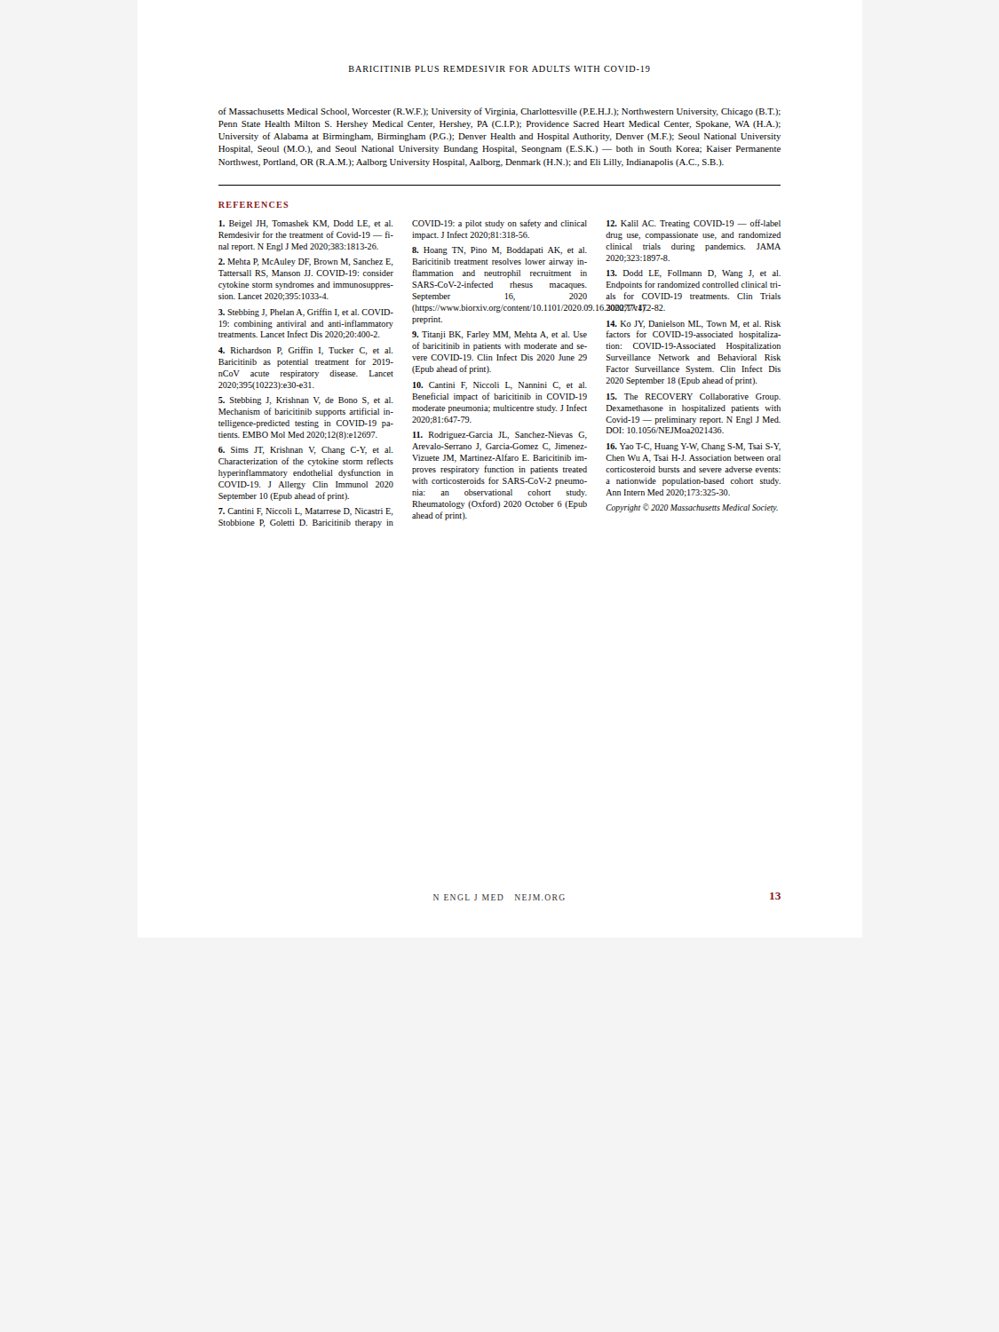Baricitinib plus Remdesivir for Adults with Covid-19
of Massachusetts Medical School, Worcester (R.W.F.); University of Virginia, Charlottesville (P.E.H.J.); Northwestern University, Chicago (B.T.); Penn State Health Milton S. Hershey Medical Center, Hershey, PA (C.I.P.); Providence Sacred Heart Medical Center, Spokane, WA (H.A.); University of Alabama at Birmingham, Birmingham (P.G.); Denver Health and Hospital Authority, Denver (M.F.); Seoul National University Hospital, Seoul (M.O.), and Seoul National University Bundang Hospital, Seongnam (E.S.K.) — both in South Korea; Kaiser Permanente Northwest, Portland, OR (R.A.M.); Aalborg University Hospital, Aalborg, Denmark (H.N.); and Eli Lilly, Indianapolis (A.C., S.B.).
References
1. Beigel JH, Tomashek KM, Dodd LE, et al. Remdesivir for the treatment of Covid-19 — final report. N Engl J Med 2020;383:1813-26.
2. Mehta P, McAuley DF, Brown M, Sanchez E, Tattersall RS, Manson JJ. COVID-19: consider cytokine storm syndromes and immunosuppression. Lancet 2020;395:1033-4.
3. Stebbing J, Phelan A, Griffin I, et al. COVID-19: combining antiviral and anti-inflammatory treatments. Lancet Infect Dis 2020;20:400-2.
4. Richardson P, Griffin I, Tucker C, et al. Baricitinib as potential treatment for 2019-nCoV acute respiratory disease. Lancet 2020;395(10223):e30-e31.
5. Stebbing J, Krishnan V, de Bono S, et al. Mechanism of baricitinib supports artificial intelligence-predicted testing in COVID-19 patients. EMBO Mol Med 2020;12(8):e12697.
6. Sims JT, Krishnan V, Chang C-Y, et al. Characterization of the cytokine storm reflects hyperinflammatory endothelial dysfunction in COVID-19. J Allergy Clin Immunol 2020 September 10 (Epub ahead of print).
7. Cantini F, Niccoli L, Matarrese D, Nicastri E, Stobbione P, Goletti D. Baricitinib therapy in COVID-19: a pilot study on safety and clinical impact. J Infect 2020;81:318-56.
8. Hoang TN, Pino M, Boddapati AK, et al. Baricitinib treatment resolves lower airway inflammation and neutrophil recruitment in SARS-CoV-2-infected rhesus macaques. September 16, 2020 (https://www.biorxiv.org/content/10.1101/2020.09.16.300277v1). preprint.
9. Titanji BK, Farley MM, Mehta A, et al. Use of baricitinib in patients with moderate and severe COVID-19. Clin Infect Dis 2020 June 29 (Epub ahead of print).
10. Cantini F, Niccoli L, Nannini C, et al. Beneficial impact of baricitinib in COVID-19 moderate pneumonia; multicentre study. J Infect 2020;81:647-79.
11. Rodriguez-Garcia JL, Sanchez-Nievas G, Arevalo-Serrano J, Garcia-Gomez C, Jimenez-Vizuete JM, Martinez-Alfaro E. Baricitinib improves respiratory function in patients treated with corticosteroids for SARS-CoV-2 pneumonia: an observational cohort study. Rheumatology (Oxford) 2020 October 6 (Epub ahead of print).
12. Kalil AC. Treating COVID-19 — off-label drug use, compassionate use, and randomized clinical trials during pandemics. JAMA 2020;323:1897-8.
13. Dodd LE, Follmann D, Wang J, et al. Endpoints for randomized controlled clinical trials for COVID-19 treatments. Clin Trials 2020;17:472-82.
14. Ko JY, Danielson ML, Town M, et al. Risk factors for COVID-19-associated hospitalization: COVID-19-Associated Hospitalization Surveillance Network and Behavioral Risk Factor Surveillance System. Clin Infect Dis 2020 September 18 (Epub ahead of print).
15. The RECOVERY Collaborative Group. Dexamethasone in hospitalized patients with Covid-19 — preliminary report. N Engl J Med. DOI: 10.1056/NEJMoa2021436.
16. Yao T-C, Huang Y-W, Chang S-M, Tsai S-Y, Chen Wu A, Tsai H-J. Association between oral corticosteroid bursts and severe adverse events: a nationwide population-based cohort study. Ann Intern Med 2020;173:325-30.
Copyright © 2020 Massachusetts Medical Society.
n engl j med nejm.org 13